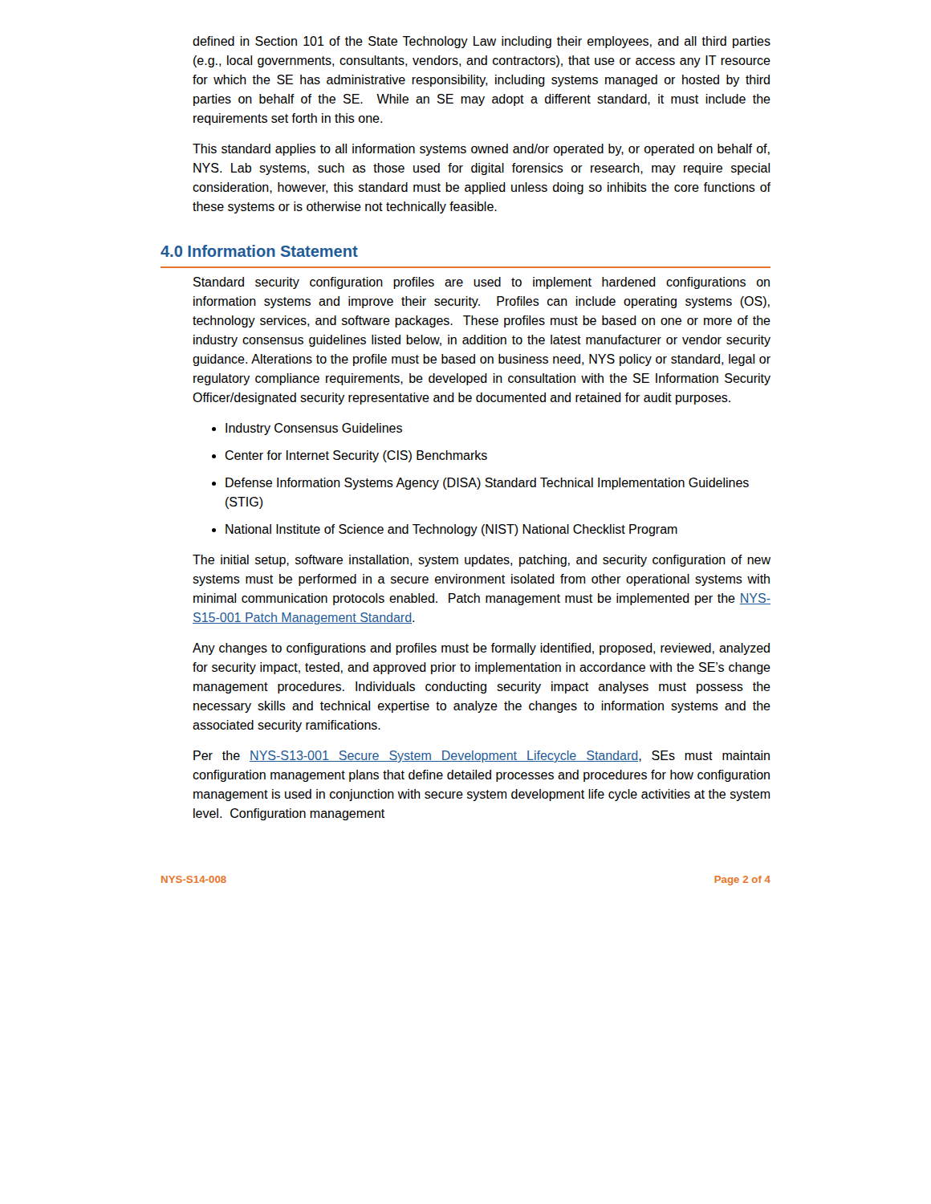defined in Section 101 of the State Technology Law including their employees, and all third parties (e.g., local governments, consultants, vendors, and contractors), that use or access any IT resource for which the SE has administrative responsibility, including systems managed or hosted by third parties on behalf of the SE. While an SE may adopt a different standard, it must include the requirements set forth in this one.
This standard applies to all information systems owned and/or operated by, or operated on behalf of, NYS. Lab systems, such as those used for digital forensics or research, may require special consideration, however, this standard must be applied unless doing so inhibits the core functions of these systems or is otherwise not technically feasible.
4.0 Information Statement
Standard security configuration profiles are used to implement hardened configurations on information systems and improve their security. Profiles can include operating systems (OS), technology services, and software packages. These profiles must be based on one or more of the industry consensus guidelines listed below, in addition to the latest manufacturer or vendor security guidance. Alterations to the profile must be based on business need, NYS policy or standard, legal or regulatory compliance requirements, be developed in consultation with the SE Information Security Officer/designated security representative and be documented and retained for audit purposes.
Industry Consensus Guidelines
Center for Internet Security (CIS) Benchmarks
Defense Information Systems Agency (DISA) Standard Technical Implementation Guidelines (STIG)
National Institute of Science and Technology (NIST) National Checklist Program
The initial setup, software installation, system updates, patching, and security configuration of new systems must be performed in a secure environment isolated from other operational systems with minimal communication protocols enabled. Patch management must be implemented per the NYS-S15-001 Patch Management Standard.
Any changes to configurations and profiles must be formally identified, proposed, reviewed, analyzed for security impact, tested, and approved prior to implementation in accordance with the SE’s change management procedures. Individuals conducting security impact analyses must possess the necessary skills and technical expertise to analyze the changes to information systems and the associated security ramifications.
Per the NYS-S13-001 Secure System Development Lifecycle Standard, SEs must maintain configuration management plans that define detailed processes and procedures for how configuration management is used in conjunction with secure system development life cycle activities at the system level. Configuration management
NYS-S14-008 Page 2 of 4